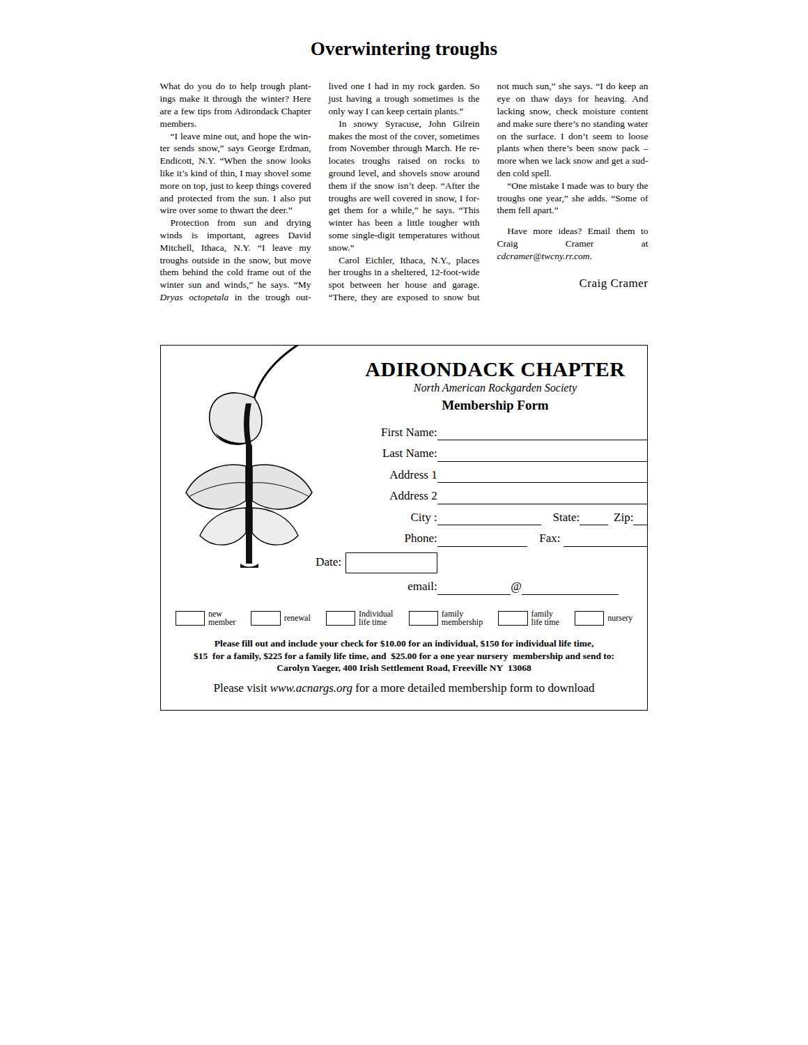Overwintering troughs
What do you do to help trough plantings make it through the winter? Here are a few tips from Adirondack Chapter members.
“I leave mine out, and hope the winter sends snow,” says George Erdman, Endicott, N.Y. “When the snow looks like it’s kind of thin, I may shovel some more on top, just to keep things covered and protected from the sun. I also put wire over some to thwart the deer.”
Protection from sun and drying winds is important, agrees David Mitchell, Ithaca, N.Y. “I leave my troughs outside in the snow, but move them behind the cold frame out of the winter sun and winds,” he says. “My Dryas octopetala in the trough out-lived one I had in my rock garden. So just having a trough sometimes is the only way I can keep certain plants.”
In snowy Syracuse, John Gilrein makes the most of the cover, sometimes from November through March. He relocates troughs raised on rocks to ground level, and shovels snow around them if the snow isn’t deep. “After the troughs are well covered in snow, I forget them for a while,” he says. “This winter has been a little tougher with some single-digit temperatures without snow.”
Carol Eichler, Ithaca, N.Y., places her troughs in a sheltered, 12-foot-wide spot between her house and garage. “There, they are exposed to snow but not much sun,” she says. “I do keep an eye on thaw days for heaving. And lacking snow, check moisture content and make sure there’s no standing water on the surface. I don’t seem to loose plants when there’s been snow pack – more when we lack snow and get a sudden cold spell.
“One mistake I made was to bury the troughs one year,” she adds. “Some of them fell apart.”
Have more ideas? Email them to Craig Cramer at cdcramer@twcny.rr.com.
Craig Cramer
ADIRONDACK CHAPTER
North American Rockgarden Society
Membership Form
| First Name: | |
| Last Name: | |
| Address 1 | |
| Address 2 | |
| City : | State: Zip: |
| Phone: | Fax: |
| Date: | |
| email: | @ |
new member
renewal
Individual life time
family membership
family life time
nursery
Please fill out and include your check for $10.00 for an individual, $150 for individual life time,
$15 for a family, $225 for a family life time, and $25.00 for a one year nursery membership and send to:
Carolyn Yaeger, 400 Irish Settlement Road, Freeville NY 13068
Please visit www.acnargs.org for a more detailed membership form to download